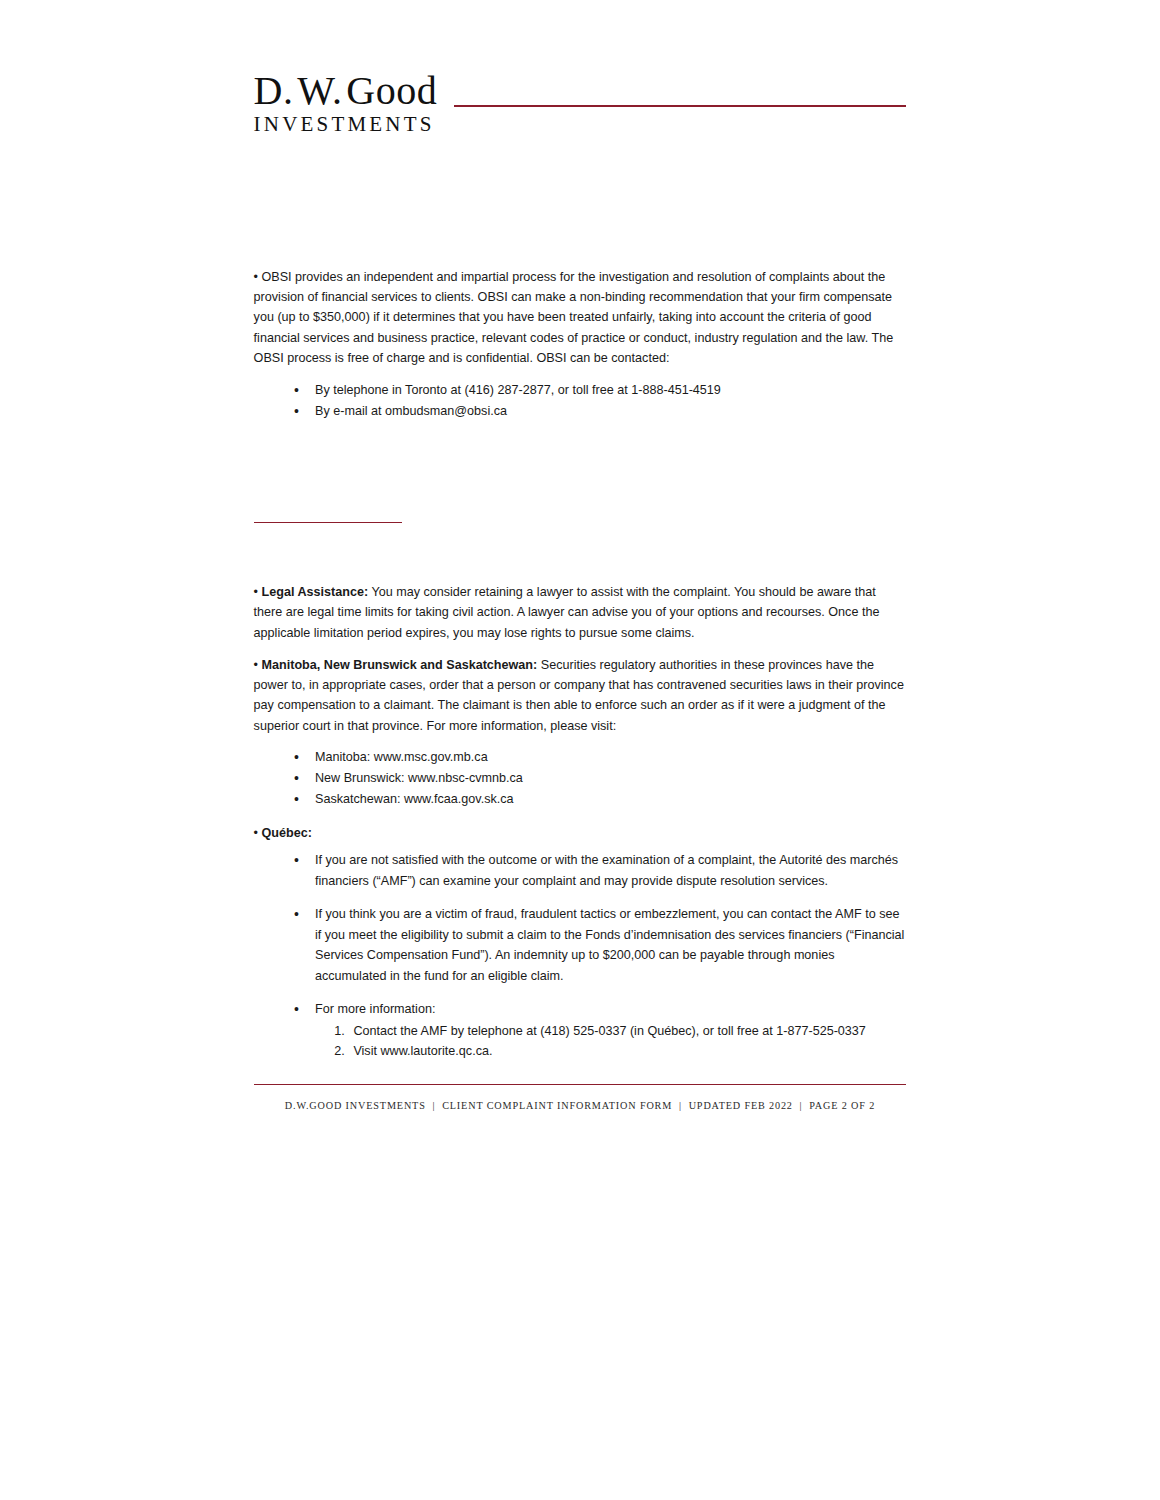D. W. Good
Investments
• OBSI provides an independent and impartial process for the investigation and resolution of complaints about the provision of financial services to clients. OBSI can make a non-binding recommendation that your firm compensate you (up to $350,000) if it determines that you have been treated unfairly, taking into account the criteria of good financial services and business practice, relevant codes of practice or conduct, industry regulation and the law. The OBSI process is free of charge and is confidential. OBSI can be contacted:
By telephone in Toronto at (416) 287-2877, or toll free at 1-888-451-4519
By e-mail at ombudsman@obsi.ca
• Legal Assistance: You may consider retaining a lawyer to assist with the complaint. You should be aware that there are legal time limits for taking civil action. A lawyer can advise you of your options and recourses. Once the applicable limitation period expires, you may lose rights to pursue some claims.
• Manitoba, New Brunswick and Saskatchewan: Securities regulatory authorities in these provinces have the power to, in appropriate cases, order that a person or company that has contravened securities laws in their province pay compensation to a claimant. The claimant is then able to enforce such an order as if it were a judgment of the superior court in that province. For more information, please visit:
Manitoba: www.msc.gov.mb.ca
New Brunswick: www.nbsc-cvmnb.ca
Saskatchewan: www.fcaa.gov.sk.ca
• Québec:
If you are not satisfied with the outcome or with the examination of a complaint, the Autorité des marchés financiers (“AMF”) can examine your complaint and may provide dispute resolution services.
If you think you are a victim of fraud, fraudulent tactics or embezzlement, you can contact the AMF to see if you meet the eligibility to submit a claim to the Fonds d’indemnisation des services financiers (“Financial Services Compensation Fund”). An indemnity up to $200,000 can be payable through monies accumulated in the fund for an eligible claim.
For more information:
Contact the AMF by telephone at (418) 525-0337 (in Québec), or toll free at 1-877-525-0337
Visit www.lautorite.qc.ca.
D.W.GOOD INVESTMENTS | CLIENT COMPLAINT INFORMATION FORM | UPDATED FEB 2022 | PAGE 2 OF 2